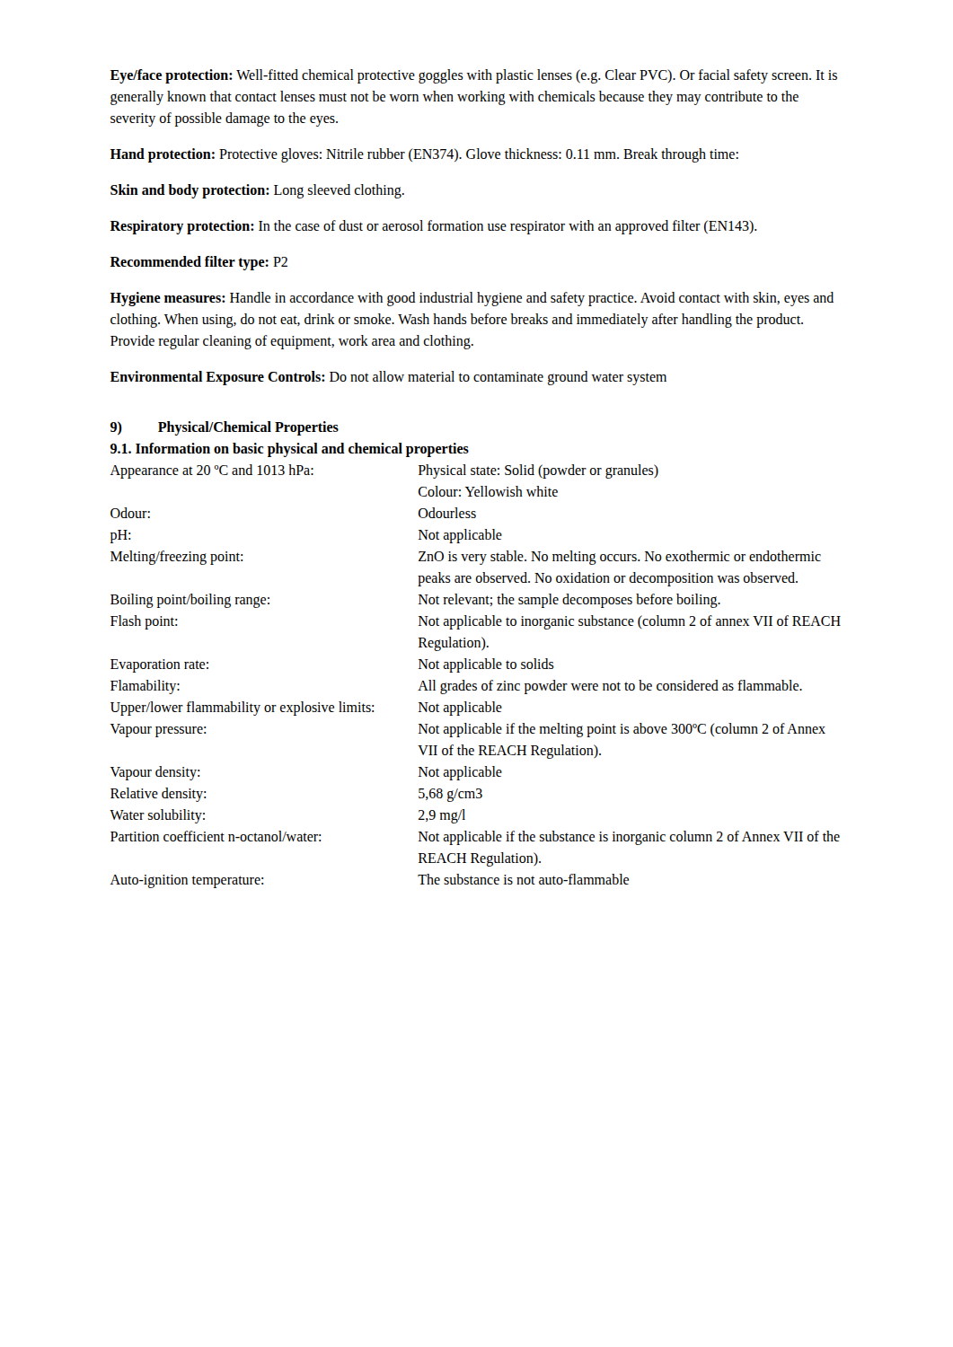Eye/face protection: Well-fitted chemical protective goggles with plastic lenses (e.g. Clear PVC). Or facial safety screen. It is generally known that contact lenses must not be worn when working with chemicals because they may contribute to the severity of possible damage to the eyes.
Hand protection: Protective gloves: Nitrile rubber (EN374). Glove thickness: 0.11 mm. Break through time:
Skin and body protection: Long sleeved clothing.
Respiratory protection: In the case of dust or aerosol formation use respirator with an approved filter (EN143).
Recommended filter type: P2
Hygiene measures: Handle in accordance with good industrial hygiene and safety practice. Avoid contact with skin, eyes and clothing. When using, do not eat, drink or smoke. Wash hands before breaks and immediately after handling the product. Provide regular cleaning of equipment, work area and clothing.
Environmental Exposure Controls: Do not allow material to contaminate ground water system
9) Physical/Chemical Properties
9.1. Information on basic physical and chemical properties
| Appearance at 20 ºC and 1013 hPa: | Physical state: Solid (powder or granules) Colour: Yellowish white |
| Odour: | Odourless |
| pH: | Not applicable |
| Melting/freezing point: | ZnO is very stable. No melting occurs. No exothermic or endothermic peaks are observed. No oxidation or decomposition was observed. |
| Boiling point/boiling range: | Not relevant; the sample decomposes before boiling. |
| Flash point: | Not applicable to inorganic substance (column 2 of annex VII of REACH Regulation). |
| Evaporation rate: | Not applicable to solids |
| Flamability: | All grades of zinc powder were not to be considered as flammable. |
| Upper/lower flammability or explosive limits: | Not applicable |
| Vapour pressure: | Not applicable if the melting point is above 300ºC (column 2 of Annex VII of the REACH Regulation). |
| Vapour density: | Not applicable |
| Relative density: | 5,68 g/cm3 |
| Water solubility: | 2,9 mg/l |
| Partition coefficient n-octanol/water: | Not applicable if the substance is inorganic column 2 of Annex VII of the REACH Regulation). |
| Auto-ignition temperature: | The substance is not auto-flammable |